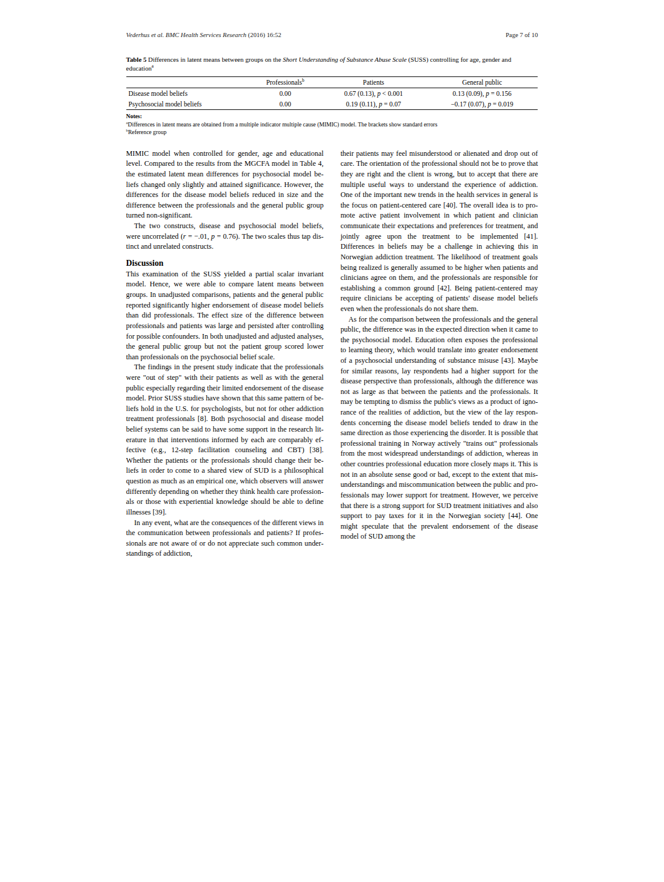Vederhus et al. BMC Health Services Research (2016) 16:52
Page 7 of 10
Table 5 Differences in latent means between groups on the Short Understanding of Substance Abuse Scale (SUSS) controlling for age, gender and educationa
| | Professionals b | Patients | General public |
| --- | --- | --- | --- |
| Disease model beliefs | 0.00 | 0.67 (0.13), p < 0.001 | 0.13 (0.09), p = 0.156 |
| Psychosocial model beliefs | 0.00 | 0.19 (0.11), p = 0.07 | −0.17 (0.07), p = 0.019 |
Notes:
aDifferences in latent means are obtained from a multiple indicator multiple cause (MIMIC) model. The brackets show standard errors
bReference group
MIMIC model when controlled for gender, age and educational level. Compared to the results from the MGCFA model in Table 4, the estimated latent mean differences for psychosocial model beliefs changed only slightly and attained significance. However, the differences for the disease model beliefs reduced in size and the difference between the professionals and the general public group turned non-significant.
The two constructs, disease and psychosocial model beliefs, were uncorrelated (r = −.01, p = 0.76). The two scales thus tap distinct and unrelated constructs.
Discussion
This examination of the SUSS yielded a partial scalar invariant model. Hence, we were able to compare latent means between groups. In unadjusted comparisons, patients and the general public reported significantly higher endorsement of disease model beliefs than did professionals. The effect size of the difference between professionals and patients was large and persisted after controlling for possible confounders. In both unadjusted and adjusted analyses, the general public group but not the patient group scored lower than professionals on the psychosocial belief scale.
The findings in the present study indicate that the professionals were "out of step" with their patients as well as with the general public especially regarding their limited endorsement of the disease model. Prior SUSS studies have shown that this same pattern of beliefs hold in the U.S. for psychologists, but not for other addiction treatment professionals [8]. Both psychosocial and disease model belief systems can be said to have some support in the research literature in that interventions informed by each are comparably effective (e.g., 12-step facilitation counseling and CBT) [38]. Whether the patients or the professionals should change their beliefs in order to come to a shared view of SUD is a philosophical question as much as an empirical one, which observers will answer differently depending on whether they think health care professionals or those with experiential knowledge should be able to define illnesses [39].
In any event, what are the consequences of the different views in the communication between professionals and patients? If professionals are not aware of or do not appreciate such common understandings of addiction,
their patients may feel misunderstood or alienated and drop out of care. The orientation of the professional should not be to prove that they are right and the client is wrong, but to accept that there are multiple useful ways to understand the experience of addiction. One of the important new trends in the health services in general is the focus on patient-centered care [40]. The overall idea is to promote active patient involvement in which patient and clinician communicate their expectations and preferences for treatment, and jointly agree upon the treatment to be implemented [41]. Differences in beliefs may be a challenge in achieving this in Norwegian addiction treatment. The likelihood of treatment goals being realized is generally assumed to be higher when patients and clinicians agree on them, and the professionals are responsible for establishing a common ground [42]. Being patient-centered may require clinicians be accepting of patients' disease model beliefs even when the professionals do not share them.
As for the comparison between the professionals and the general public, the difference was in the expected direction when it came to the psychosocial model. Education often exposes the professional to learning theory, which would translate into greater endorsement of a psychosocial understanding of substance misuse [43]. Maybe for similar reasons, lay respondents had a higher support for the disease perspective than professionals, although the difference was not as large as that between the patients and the professionals. It may be tempting to dismiss the public's views as a product of ignorance of the realities of addiction, but the view of the lay respondents concerning the disease model beliefs tended to draw in the same direction as those experiencing the disorder. It is possible that professional training in Norway actively "trains out" professionals from the most widespread understandings of addiction, whereas in other countries professional education more closely maps it. This is not in an absolute sense good or bad, except to the extent that misunderstandings and miscommunication between the public and professionals may lower support for treatment. However, we perceive that there is a strong support for SUD treatment initiatives and also support to pay taxes for it in the Norwegian society [44]. One might speculate that the prevalent endorsement of the disease model of SUD among the